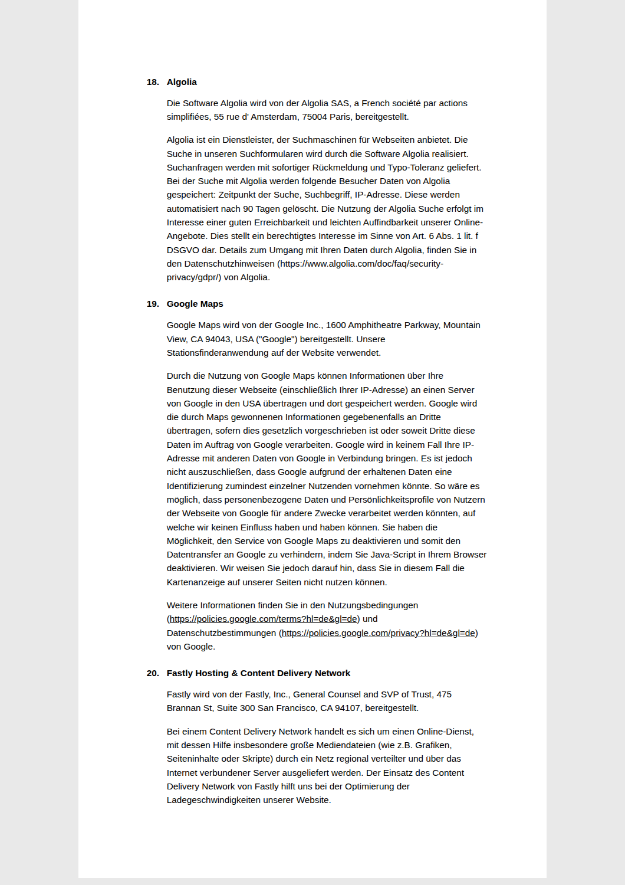Algolia
Die Software Algolia wird von der Algolia SAS, a French société par actions simplifiées, 55 rue d' Amsterdam, 75004 Paris, bereitgestellt.
Algolia ist ein Dienstleister, der Suchmaschinen für Webseiten anbietet. Die Suche in unseren Suchformularen wird durch die Software Algolia realisiert. Suchanfragen werden mit sofortiger Rückmeldung und Typo-Toleranz geliefert. Bei der Suche mit Algolia werden folgende Besucher Daten von Algolia gespeichert: Zeitpunkt der Suche, Suchbegriff, IP-Adresse. Diese werden automatisiert nach 90 Tagen gelöscht. Die Nutzung der Algolia Suche erfolgt im Interesse einer guten Erreichbarkeit und leichten Auffindbarkeit unserer Online-Angebote. Dies stellt ein berechtigtes Interesse im Sinne von Art. 6 Abs. 1 lit. f DSGVO dar. Details zum Umgang mit Ihren Daten durch Algolia, finden Sie in den Datenschutzhinweisen (https://www.algolia.com/doc/faq/security-privacy/gdpr/) von Algolia.
Google Maps
Google Maps wird von der Google Inc., 1600 Amphitheatre Parkway, Mountain View, CA 94043, USA ("Google") bereitgestellt. Unsere Stationsfinderanwendung auf der Website verwendet.
Durch die Nutzung von Google Maps können Informationen über Ihre Benutzung dieser Webseite (einschließlich Ihrer IP-Adresse) an einen Server von Google in den USA übertragen und dort gespeichert werden. Google wird die durch Maps gewonnenen Informationen gegebenenfalls an Dritte übertragen, sofern dies gesetzlich vorgeschrieben ist oder soweit Dritte diese Daten im Auftrag von Google verarbeiten. Google wird in keinem Fall Ihre IP-Adresse mit anderen Daten von Google in Verbindung bringen. Es ist jedoch nicht auszuschließen, dass Google aufgrund der erhaltenen Daten eine Identifizierung zumindest einzelner Nutzenden vornehmen könnte. So wäre es möglich, dass personenbezogene Daten und Persönlichkeitsprofile von Nutzern der Webseite von Google für andere Zwecke verarbeitet werden könnten, auf welche wir keinen Einfluss haben und haben können. Sie haben die Möglichkeit, den Service von Google Maps zu deaktivieren und somit den Datentransfer an Google zu verhindern, indem Sie Java-Script in Ihrem Browser deaktivieren. Wir weisen Sie jedoch darauf hin, dass Sie in diesem Fall die Kartenanzeige auf unserer Seiten nicht nutzen können.
Weitere Informationen finden Sie in den Nutzungsbedingungen (https://policies.google.com/terms?hl=de&gl=de) und Datenschutzbestimmungen (https://policies.google.com/privacy?hl=de&gl=de) von Google.
Fastly Hosting & Content Delivery Network
Fastly wird von der Fastly, Inc., General Counsel and SVP of Trust, 475 Brannan St, Suite 300 San Francisco, CA 94107, bereitgestellt.
Bei einem Content Delivery Network handelt es sich um einen Online-Dienst, mit dessen Hilfe insbesondere große Mediendateien (wie z.B. Grafiken, Seiteninhalte oder Skripte) durch ein Netz regional verteilter und über das Internet verbundener Server ausgeliefert werden. Der Einsatz des Content Delivery Network von Fastly hilft uns bei der Optimierung der Ladegeschwindigkeiten unserer Website.